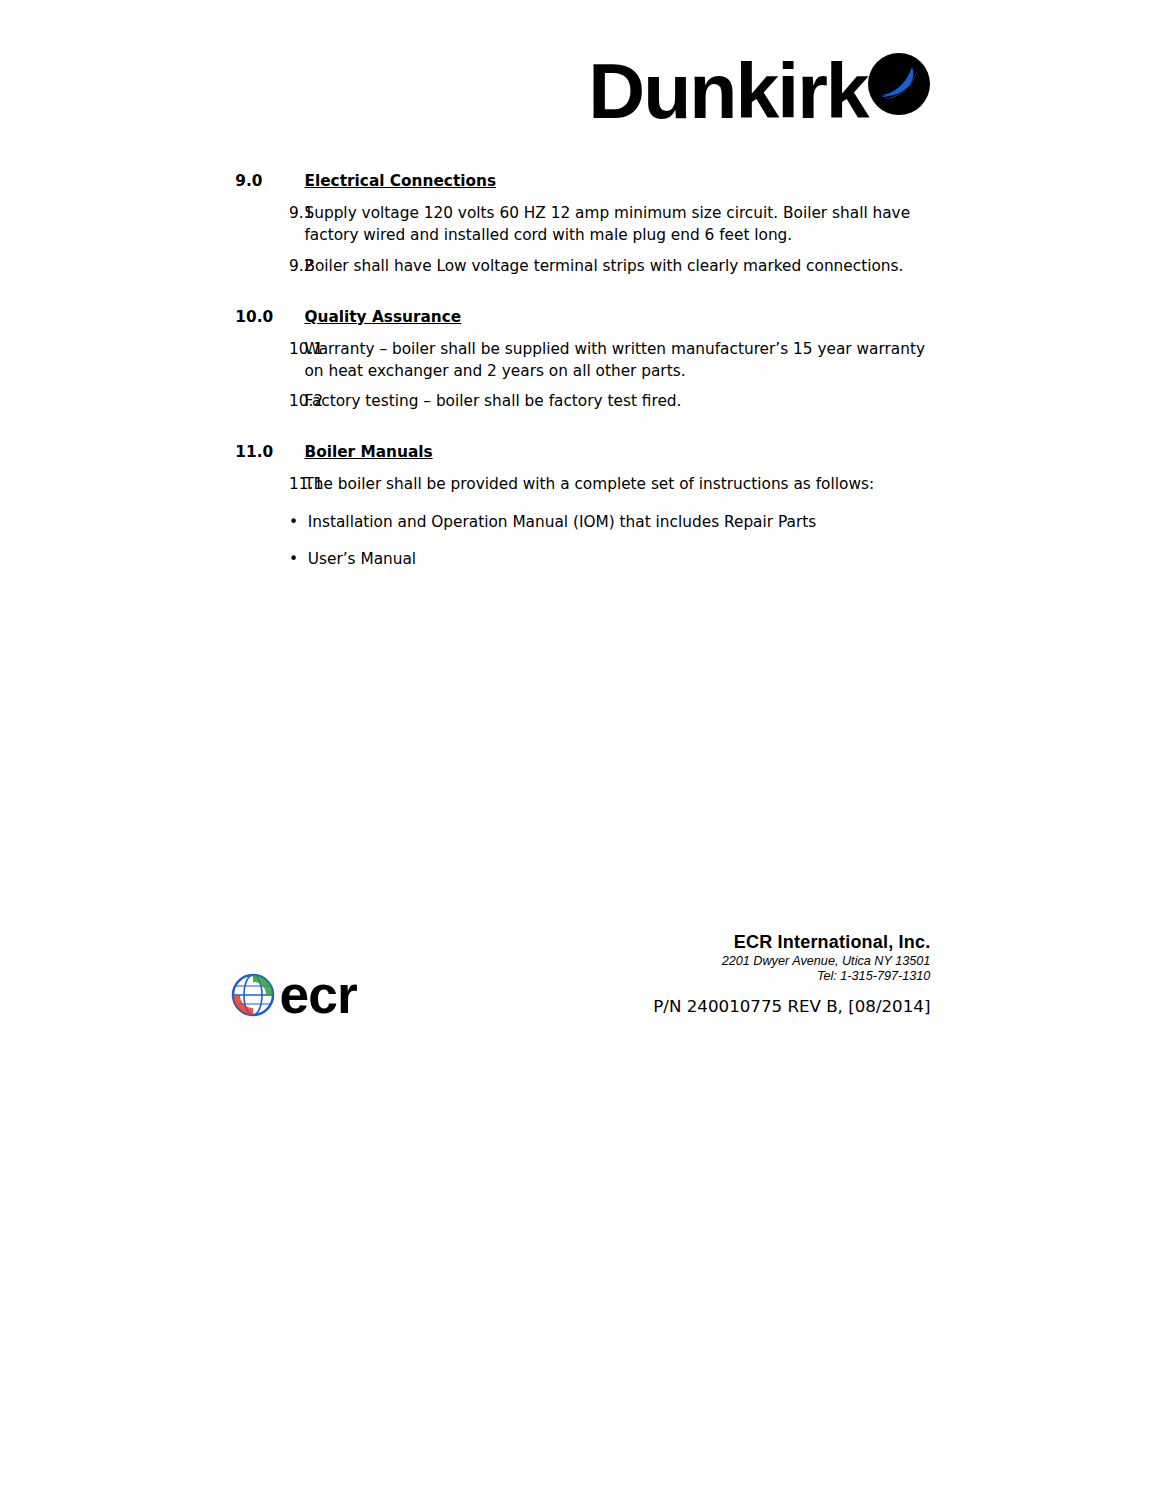Dunkirk
9.0 Electrical Connections
9.1 Supply voltage 120 volts 60 HZ 12 amp minimum size circuit. Boiler shall have factory wired and installed cord with male plug end 6 feet long.
9.2 Boiler shall have Low voltage terminal strips with clearly marked connections.
10.0 Quality Assurance
10.1 Warranty – boiler shall be supplied with written manufacturer’s 15 year warranty on heat exchanger and 2 years on all other parts.
10.2 Factory testing – boiler shall be factory test fired.
11.0 Boiler Manuals
11.1 The boiler shall be provided with a complete set of instructions as follows:
Installation and Operation Manual (IOM) that includes Repair Parts
User’s Manual
ecr
ECR International, Inc.
2201 Dwyer Avenue, Utica NY 13501
Tel: 1-315-797-1310
P/N 240010775 REV B, [08/2014]